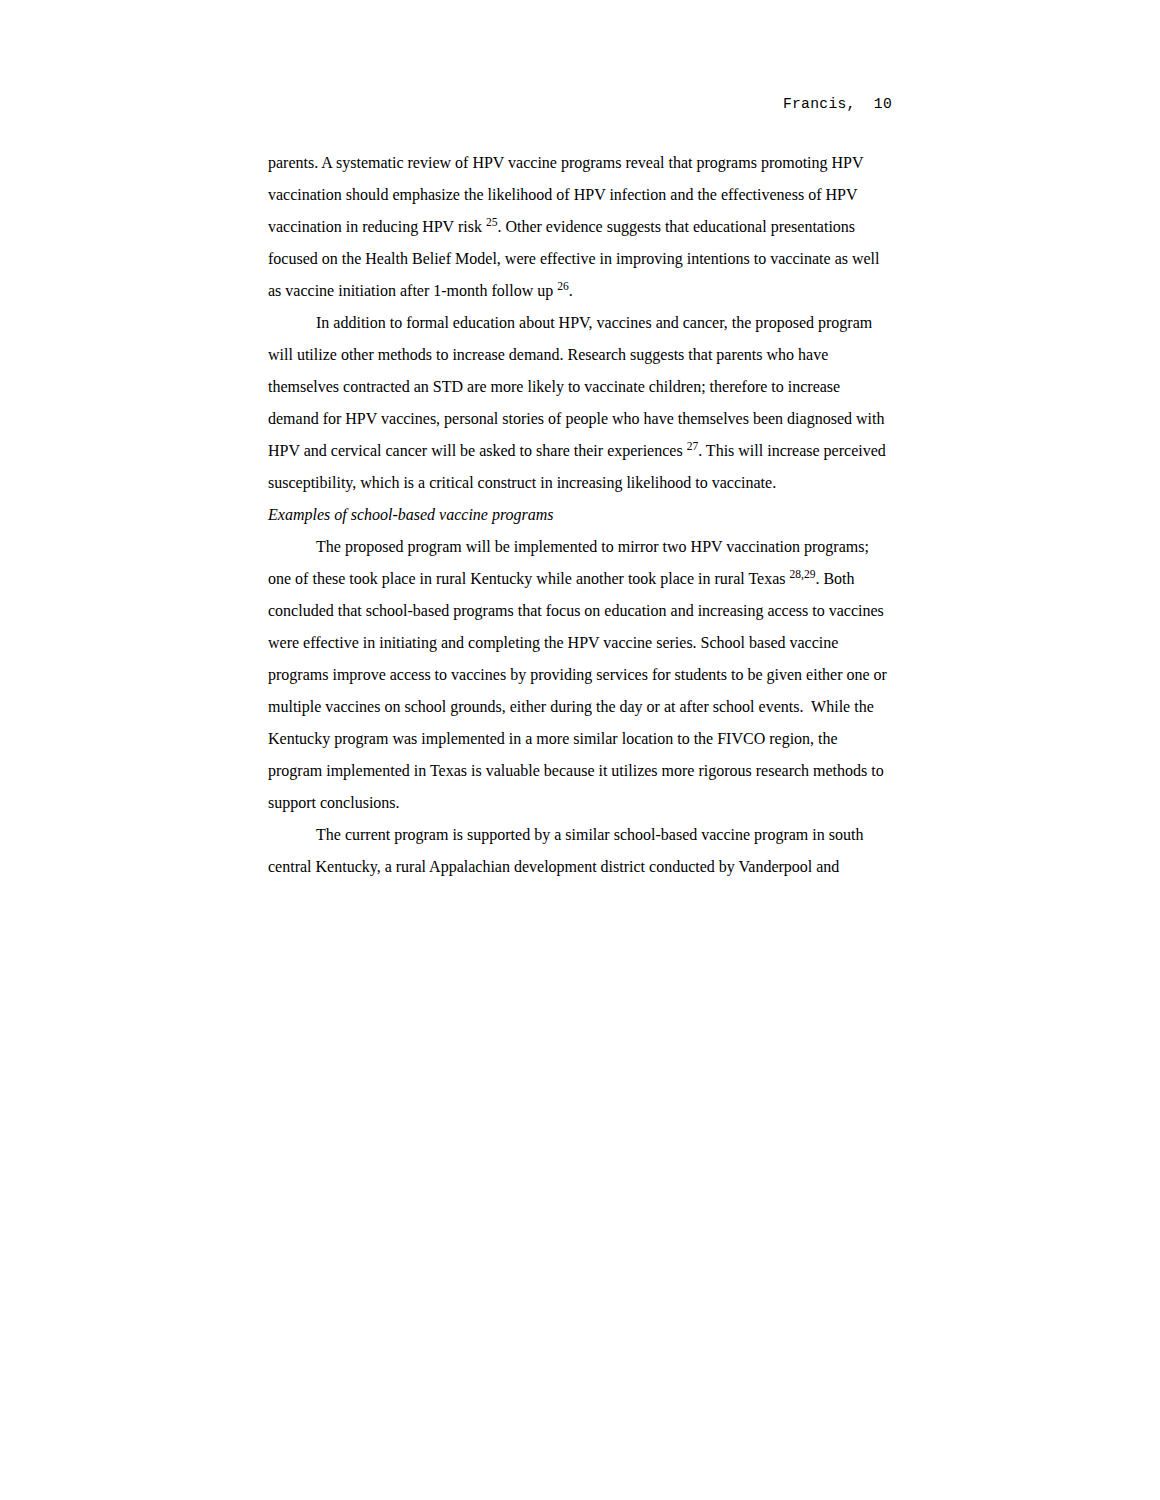Francis, 10
parents. A systematic review of HPV vaccine programs reveal that programs promoting HPV vaccination should emphasize the likelihood of HPV infection and the effectiveness of HPV vaccination in reducing HPV risk 25. Other evidence suggests that educational presentations focused on the Health Belief Model, were effective in improving intentions to vaccinate as well as vaccine initiation after 1-month follow up 26.
In addition to formal education about HPV, vaccines and cancer, the proposed program will utilize other methods to increase demand. Research suggests that parents who have themselves contracted an STD are more likely to vaccinate children; therefore to increase demand for HPV vaccines, personal stories of people who have themselves been diagnosed with HPV and cervical cancer will be asked to share their experiences 27. This will increase perceived susceptibility, which is a critical construct in increasing likelihood to vaccinate.
Examples of school-based vaccine programs
The proposed program will be implemented to mirror two HPV vaccination programs; one of these took place in rural Kentucky while another took place in rural Texas 28,29. Both concluded that school-based programs that focus on education and increasing access to vaccines were effective in initiating and completing the HPV vaccine series. School based vaccine programs improve access to vaccines by providing services for students to be given either one or multiple vaccines on school grounds, either during the day or at after school events. While the Kentucky program was implemented in a more similar location to the FIVCO region, the program implemented in Texas is valuable because it utilizes more rigorous research methods to support conclusions.
The current program is supported by a similar school-based vaccine program in south central Kentucky, a rural Appalachian development district conducted by Vanderpool and